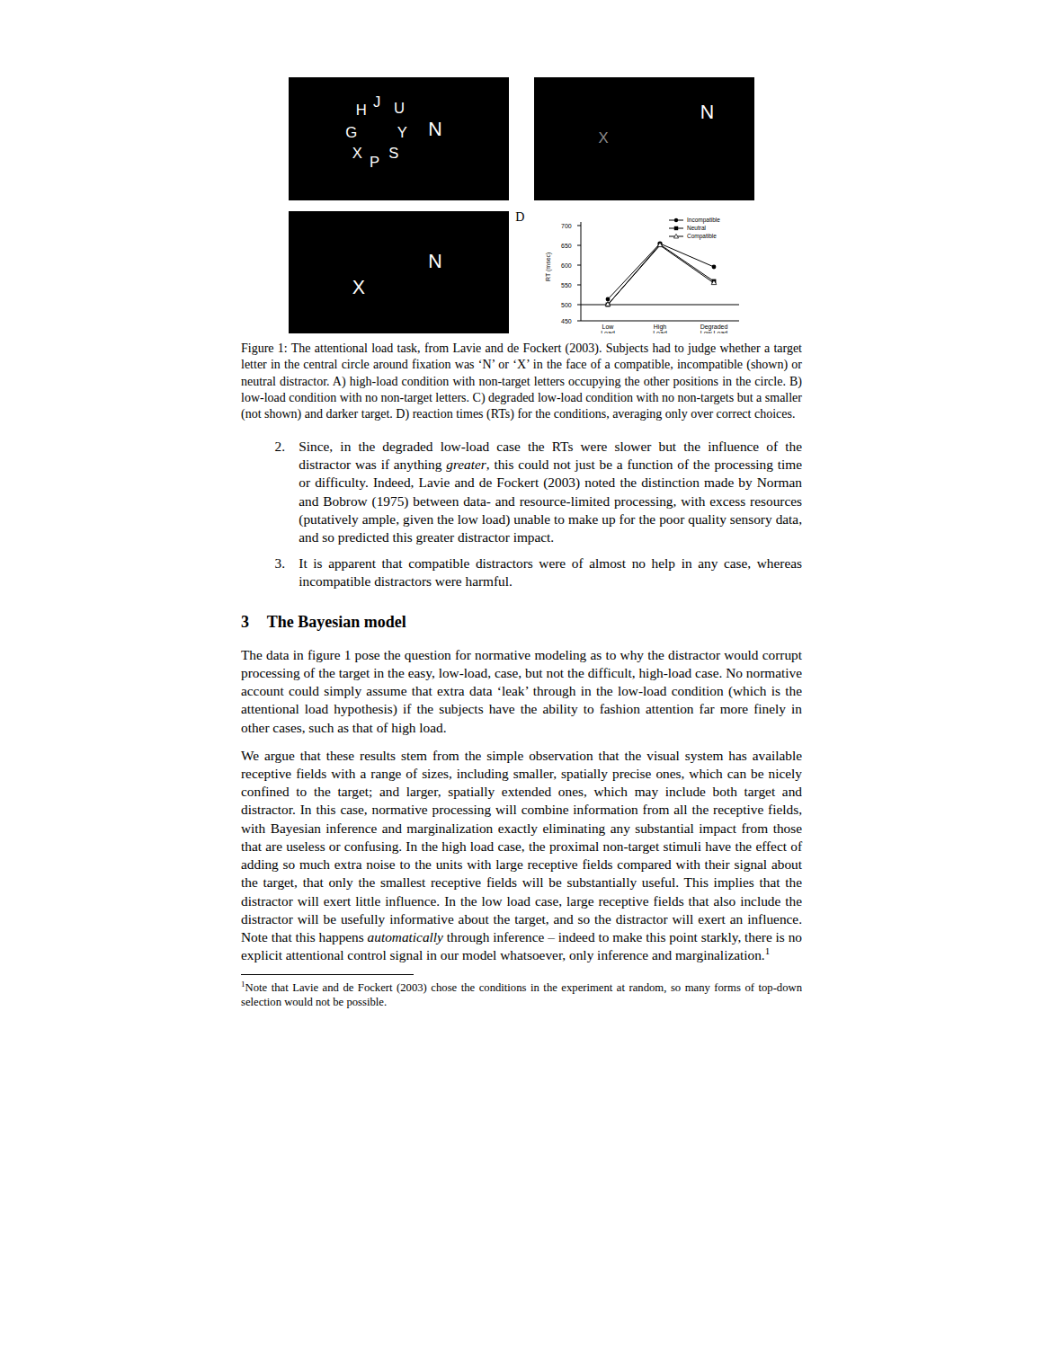A H J U G Y X P S N
B X N
C X N
D 700 650 600 550 500 450 RT (msec) Low Load High Load Degraded Low Load Incompatible Neutral Compatible
Figure 1: The attentional load task, from Lavie and de Fockert (2003). Subjects had to judge whether a target letter in the central circle around fixation was ‘N’ or ‘X’ in the face of a compatible, incompatible (shown) or neutral distractor. A) high-load condition with non-target letters occupying the other positions in the circle. B) low-load condition with no non-target letters. C) degraded low-load condition with no non-targets but a smaller (not shown) and darker target. D) reaction times (RTs) for the conditions, averaging only over correct choices.
Since, in the degraded low-load case the RTs were slower but the influence of the distractor was if anything greater, this could not just be a function of the processing time or difficulty. Indeed, Lavie and de Fockert (2003) noted the distinction made by Norman and Bobrow (1975) between data- and resource-limited processing, with excess resources (putatively ample, given the low load) unable to make up for the poor quality sensory data, and so predicted this greater distractor impact.
It is apparent that compatible distractors were of almost no help in any case, whereas incompatible distractors were harmful.
3 The Bayesian model
The data in figure 1 pose the question for normative modeling as to why the distractor would corrupt processing of the target in the easy, low-load, case, but not the difficult, high-load case. No normative account could simply assume that extra data ‘leak’ through in the low-load condition (which is the attentional load hypothesis) if the subjects have the ability to fashion attention far more finely in other cases, such as that of high load.
We argue that these results stem from the simple observation that the visual system has available receptive fields with a range of sizes, including smaller, spatially precise ones, which can be nicely confined to the target; and larger, spatially extended ones, which may include both target and distractor. In this case, normative processing will combine information from all the receptive fields, with Bayesian inference and marginalization exactly eliminating any substantial impact from those that are useless or confusing. In the high load case, the proximal non-target stimuli have the effect of adding so much extra noise to the units with large receptive fields compared with their signal about the target, that only the smallest receptive fields will be substantially useful. This implies that the distractor will exert little influence. In the low load case, large receptive fields that also include the distractor will be usefully informative about the target, and so the distractor will exert an influence. Note that this happens automatically through inference – indeed to make this point starkly, there is no explicit attentional control signal in our model whatsoever, only inference and marginalization.1
1Note that Lavie and de Fockert (2003) chose the conditions in the experiment at random, so many forms of top-down selection would not be possible.